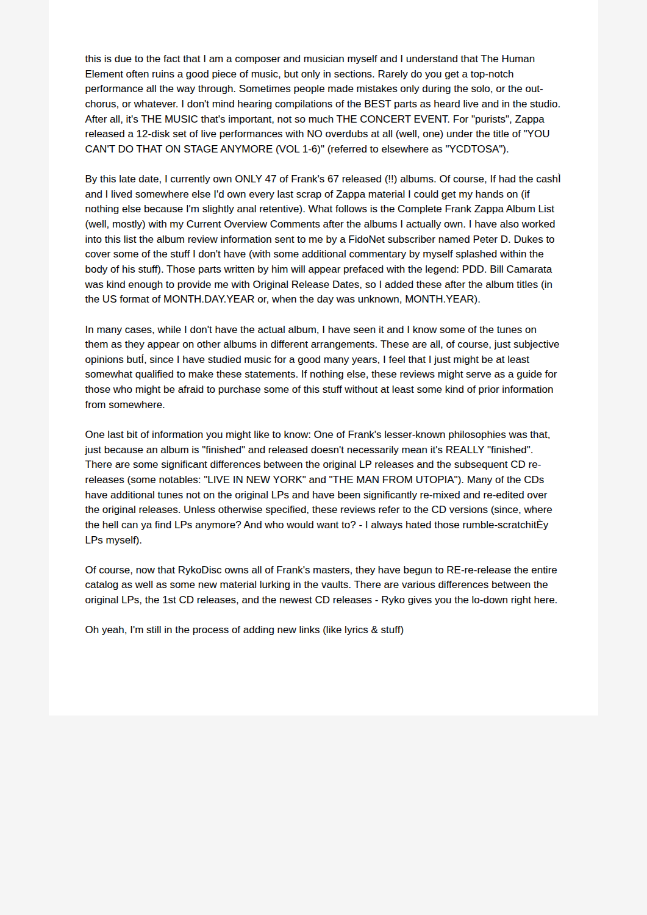this is due to the fact that I am a composer and musician myself and I understand that The Human Element often ruins a good piece of music, but only in sections. Rarely do you get a top-notch performance all the way through. Sometimes people made mistakes only during the solo, or the out-chorus, or whatever. I don't mind hearing compilations of the BEST parts as heard live and in the studio. After all, it's THE MUSIC that's important, not so much THE CONCERT EVENT. For "purists", Zappa released a 12-disk set of live performances with NO overdubs at all (well, one) under the title of "YOU CAN'T DO THAT ON STAGE ANYMORE (VOL 1-6)" (referred to elsewhere as "YCDTOSA").
By this late date, I currently own ONLY 47 of Frank's 67 released (!!) albums. Of course, If had the cashÌ and I lived somewhere else I'd own every last scrap of Zappa material I could get my hands on (if nothing else because I'm slightly anal retentive). What follows is the Complete Frank Zappa Album List (well, mostly) with my Current Overview Comments after the albums I actually own. I have also worked into this list the album review information sent to me by a FidoNet subscriber named Peter D. Dukes to cover some of the stuff I don't have (with some additional commentary by myself splashed within the body of his stuff). Those parts written by him will appear prefaced with the legend: PDD. Bill Camarata was kind enough to provide me with Original Release Dates, so I added these after the album titles (in the US format of MONTH.DAY.YEAR or, when the day was unknown, MONTH.YEAR).
In many cases, while I don't have the actual album, I have seen it and I know some of the tunes on them as they appear on other albums in different arrangements. These are all, of course, just subjective opinions butÍ, since I have studied music for a good many years, I feel that I just might be at least somewhat qualified to make these statements. If nothing else, these reviews might serve as a guide for those who might be afraid to purchase some of this stuff without at least some kind of prior information from somewhere.
One last bit of information you might like to know: One of Frank's lesser-known philosophies was that, just because an album is "finished" and released doesn't necessarily mean it's REALLY "finished". There are some significant differences between the original LP releases and the subsequent CD re-releases (some notables: "LIVE IN NEW YORK" and "THE MAN FROM UTOPIA"). Many of the CDs have additional tunes not on the original LPs and have been significantly re-mixed and re-edited over the original releases. Unless otherwise specified, these reviews refer to the CD versions (since, where the hell can ya find LPs anymore? And who would want to? - I always hated those rumble-scratchitÈy LPs myself).
Of course, now that RykoDisc owns all of Frank's masters, they have begun to RE-re-release the entire catalog as well as some new material lurking in the vaults. There are various differences between the original LPs, the 1st CD releases, and the newest CD releases - Ryko gives you the lo-down right here.
Oh yeah, I'm still in the process of adding new links (like lyrics & stuff)